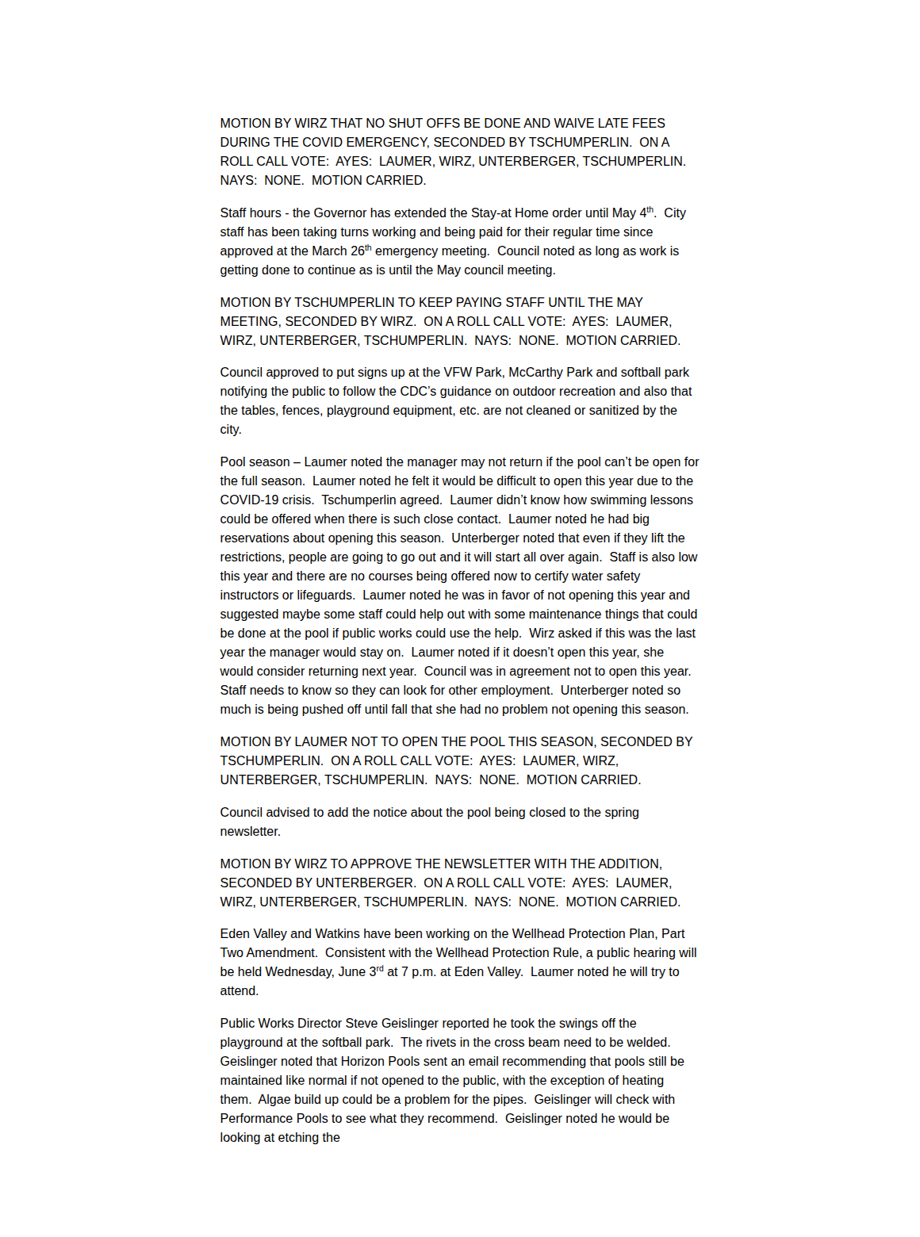MOTION BY WIRZ THAT NO SHUT OFFS BE DONE AND WAIVE LATE FEES DURING THE COVID EMERGENCY, SECONDED BY TSCHUMPERLIN. ON A ROLL CALL VOTE: AYES: LAUMER, WIRZ, UNTERBERGER, TSCHUMPERLIN. NAYS: NONE. MOTION CARRIED.
Staff hours - the Governor has extended the Stay-at Home order until May 4th. City staff has been taking turns working and being paid for their regular time since approved at the March 26th emergency meeting. Council noted as long as work is getting done to continue as is until the May council meeting.
MOTION BY TSCHUMPERLIN TO KEEP PAYING STAFF UNTIL THE MAY MEETING, SECONDED BY WIRZ. ON A ROLL CALL VOTE: AYES: LAUMER, WIRZ, UNTERBERGER, TSCHUMPERLIN. NAYS: NONE. MOTION CARRIED.
Council approved to put signs up at the VFW Park, McCarthy Park and softball park notifying the public to follow the CDC’s guidance on outdoor recreation and also that the tables, fences, playground equipment, etc. are not cleaned or sanitized by the city.
Pool season – Laumer noted the manager may not return if the pool can’t be open for the full season. Laumer noted he felt it would be difficult to open this year due to the COVID-19 crisis. Tschumperlin agreed. Laumer didn’t know how swimming lessons could be offered when there is such close contact. Laumer noted he had big reservations about opening this season. Unterberger noted that even if they lift the restrictions, people are going to go out and it will start all over again. Staff is also low this year and there are no courses being offered now to certify water safety instructors or lifeguards. Laumer noted he was in favor of not opening this year and suggested maybe some staff could help out with some maintenance things that could be done at the pool if public works could use the help. Wirz asked if this was the last year the manager would stay on. Laumer noted if it doesn’t open this year, she would consider returning next year. Council was in agreement not to open this year. Staff needs to know so they can look for other employment. Unterberger noted so much is being pushed off until fall that she had no problem not opening this season.
MOTION BY LAUMER NOT TO OPEN THE POOL THIS SEASON, SECONDED BY TSCHUMPERLIN. ON A ROLL CALL VOTE: AYES: LAUMER, WIRZ, UNTERBERGER, TSCHUMPERLIN. NAYS: NONE. MOTION CARRIED.
Council advised to add the notice about the pool being closed to the spring newsletter.
MOTION BY WIRZ TO APPROVE THE NEWSLETTER WITH THE ADDITION, SECONDED BY UNTERBERGER. ON A ROLL CALL VOTE: AYES: LAUMER, WIRZ, UNTERBERGER, TSCHUMPERLIN. NAYS: NONE. MOTION CARRIED.
Eden Valley and Watkins have been working on the Wellhead Protection Plan, Part Two Amendment. Consistent with the Wellhead Protection Rule, a public hearing will be held Wednesday, June 3rd at 7 p.m. at Eden Valley. Laumer noted he will try to attend.
Public Works Director Steve Geislinger reported he took the swings off the playground at the softball park. The rivets in the cross beam need to be welded. Geislinger noted that Horizon Pools sent an email recommending that pools still be maintained like normal if not opened to the public, with the exception of heating them. Algae build up could be a problem for the pipes. Geislinger will check with Performance Pools to see what they recommend. Geislinger noted he would be looking at etching the